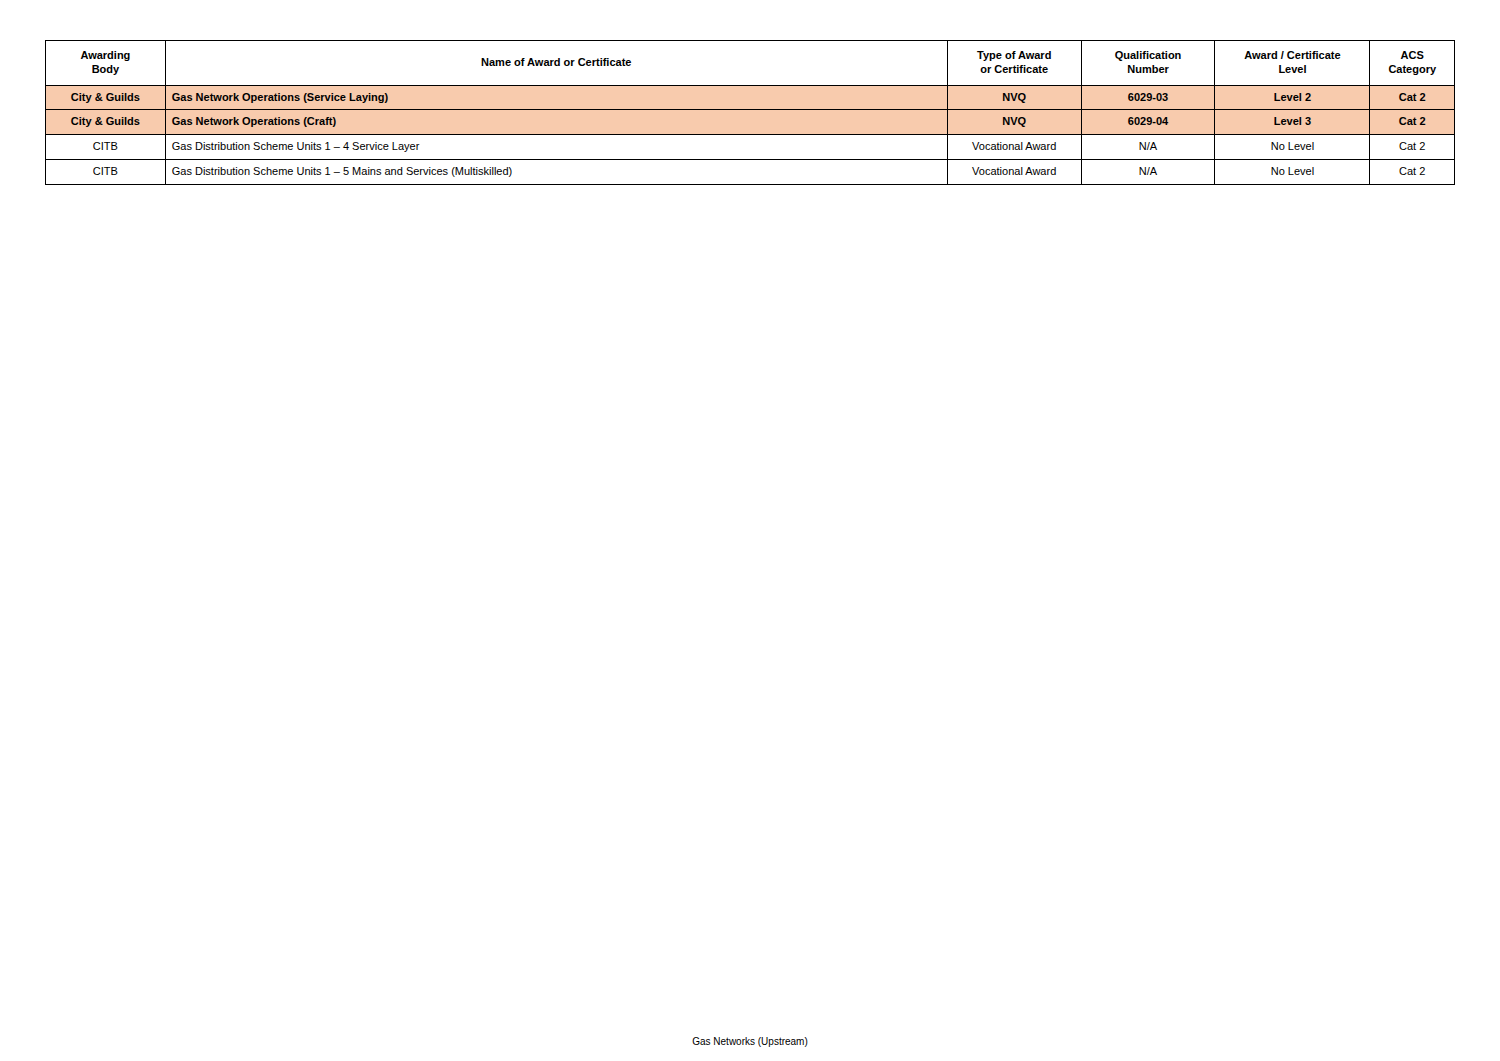| Awarding Body | Name of Award or Certificate | Type of Award or Certificate | Qualification Number | Award / Certificate Level | ACS Category |
| --- | --- | --- | --- | --- | --- |
| City & Guilds | Gas Network Operations (Service Laying) | NVQ | 6029-03 | Level 2 | Cat 2 |
| City & Guilds | Gas Network Operations (Craft) | NVQ | 6029-04 | Level 3 | Cat 2 |
| CITB | Gas Distribution Scheme Units 1 – 4 Service Layer | Vocational Award | N/A | No Level | Cat 2 |
| CITB | Gas Distribution Scheme Units 1 – 5 Mains and Services (Multiskilled) | Vocational Award | N/A | No Level | Cat 2 |
Gas Networks (Upstream)